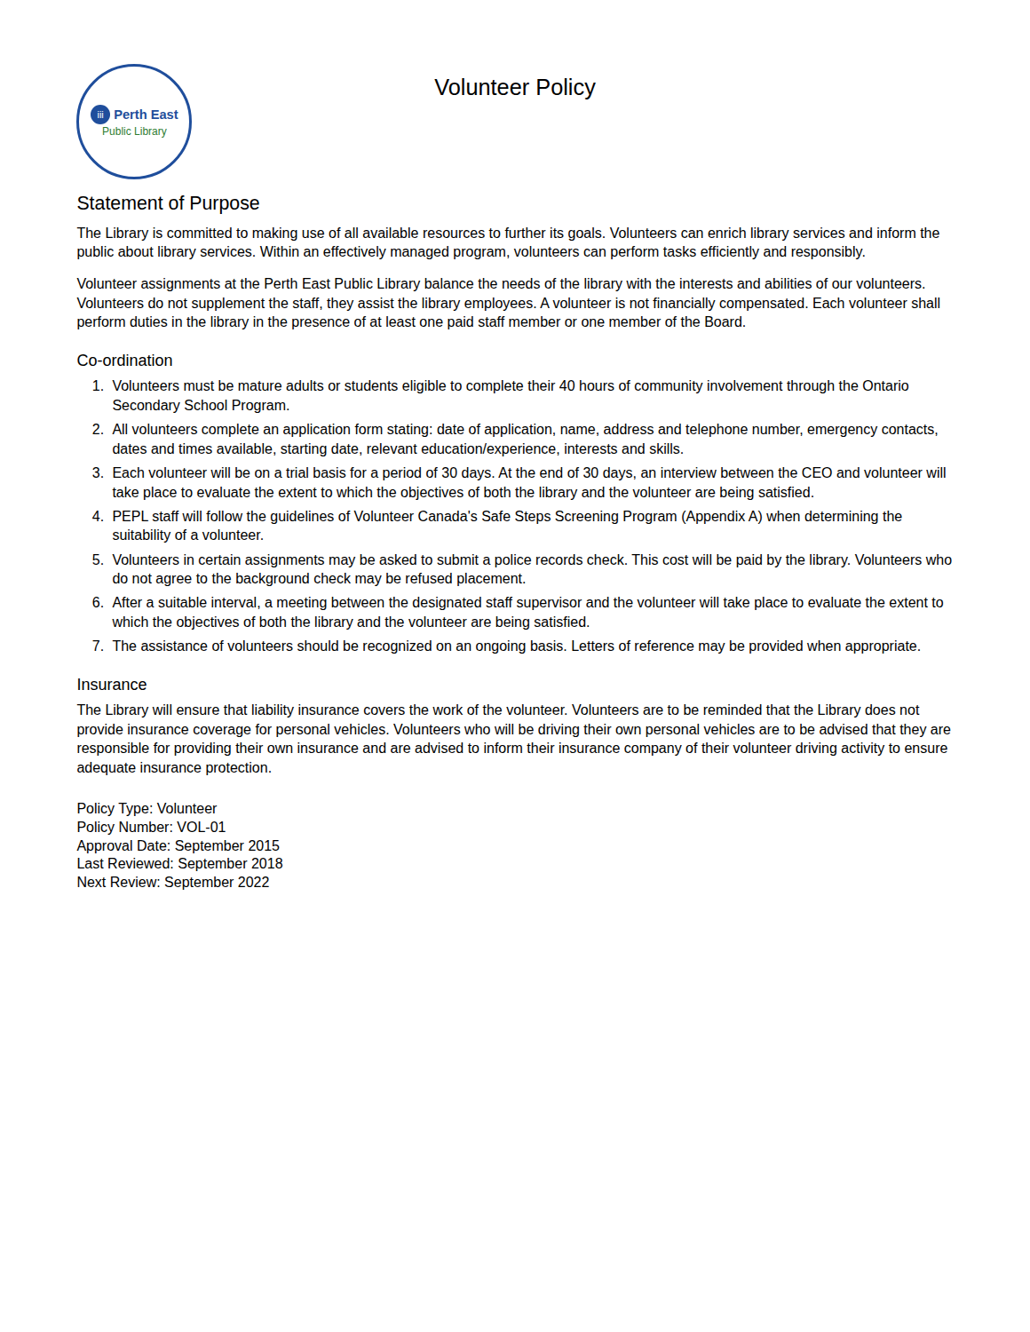iii Perth East Public Library
Volunteer Policy
Statement of Purpose
The Library is committed to making use of all available resources to further its goals. Volunteers can enrich library services and inform the public about library services. Within an effectively managed program, volunteers can perform tasks efficiently and responsibly.
Volunteer assignments at the Perth East Public Library balance the needs of the library with the interests and abilities of our volunteers. Volunteers do not supplement the staff, they assist the library employees. A volunteer is not financially compensated. Each volunteer shall perform duties in the library in the presence of at least one paid staff member or one member of the Board.
Co-ordination
Volunteers must be mature adults or students eligible to complete their 40 hours of community involvement through the Ontario Secondary School Program.
All volunteers complete an application form stating: date of application, name, address and telephone number, emergency contacts, dates and times available, starting date, relevant education/experience, interests and skills.
Each volunteer will be on a trial basis for a period of 30 days. At the end of 30 days, an interview between the CEO and volunteer will take place to evaluate the extent to which the objectives of both the library and the volunteer are being satisfied.
PEPL staff will follow the guidelines of Volunteer Canada's Safe Steps Screening Program (Appendix A) when determining the suitability of a volunteer.
Volunteers in certain assignments may be asked to submit a police records check. This cost will be paid by the library. Volunteers who do not agree to the background check may be refused placement.
After a suitable interval, a meeting between the designated staff supervisor and the volunteer will take place to evaluate the extent to which the objectives of both the library and the volunteer are being satisfied.
The assistance of volunteers should be recognized on an ongoing basis. Letters of reference may be provided when appropriate.
Insurance
The Library will ensure that liability insurance covers the work of the volunteer. Volunteers are to be reminded that the Library does not provide insurance coverage for personal vehicles. Volunteers who will be driving their own personal vehicles are to be advised that they are responsible for providing their own insurance and are advised to inform their insurance company of their volunteer driving activity to ensure adequate insurance protection.
Policy Type: Volunteer
Policy Number: VOL-01
Approval Date: September 2015
Last Reviewed: September 2018
Next Review: September 2022